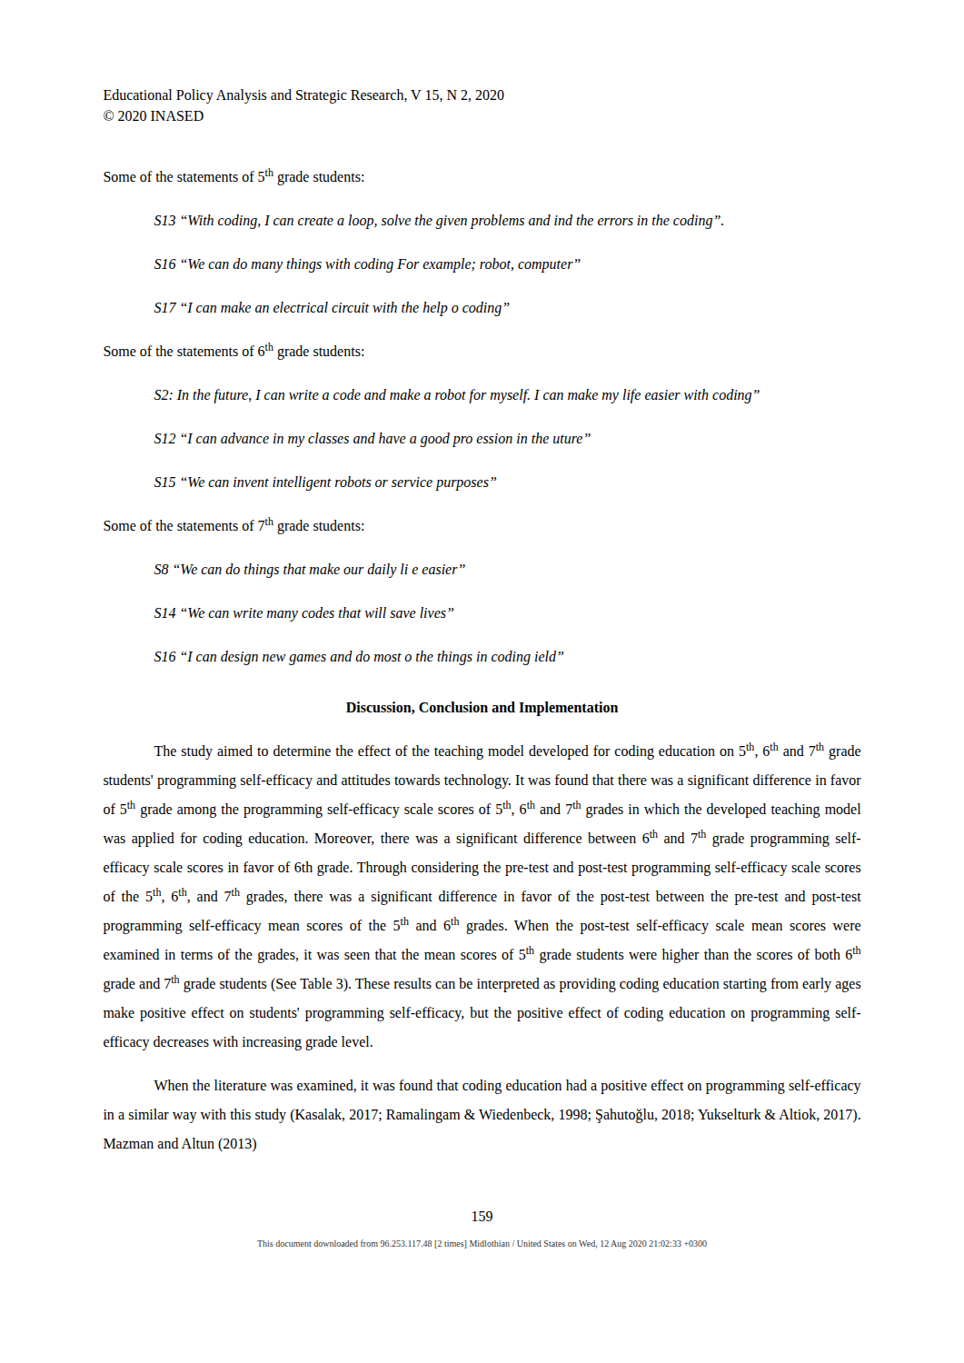Educational Policy Analysis and Strategic Research, V 15, N 2, 2020
© 2020 INASED
Some of the statements of 5th grade students:
S13 “With coding, I can create a loop, solve the given problems and ind the errors in the coding”.
S16 “We can do many things with coding For example; robot, computer”
S17 “I can make an electrical circuit with the help o coding”
Some of the statements of 6th grade students:
S2: In the future, I can write a code and make a robot for myself. I can make my life easier with coding”
S12 “I can advance in my classes and have a good pro ession in the uture”
S15 “We can invent intelligent robots or service purposes”
Some of the statements of 7th grade students:
S8 “We can do things that make our daily li e easier”
S14 “We can write many codes that will save lives”
S16 “I can design new games and do most o the things in coding ield”
Discussion, Conclusion and Implementation
The study aimed to determine the effect of the teaching model developed for coding education on 5th, 6th and 7th grade students' programming self-efficacy and attitudes towards technology. It was found that there was a significant difference in favor of 5th grade among the programming self-efficacy scale scores of 5th, 6th and 7th grades in which the developed teaching model was applied for coding education. Moreover, there was a significant difference between 6th and 7th grade programming self-efficacy scale scores in favor of 6th grade. Through considering the pre-test and post-test programming self-efficacy scale scores of the 5th, 6th, and 7th grades, there was a significant difference in favor of the post-test between the pre-test and post-test programming self-efficacy mean scores of the 5th and 6th grades. When the post-test self-efficacy scale mean scores were examined in terms of the grades, it was seen that the mean scores of 5th grade students were higher than the scores of both 6th grade and 7th grade students (See Table 3). These results can be interpreted as providing coding education starting from early ages make positive effect on students' programming self-efficacy, but the positive effect of coding education on programming self-efficacy decreases with increasing grade level.
When the literature was examined, it was found that coding education had a positive effect on programming self-efficacy in a similar way with this study (Kasalak, 2017; Ramalingam & Wiedenbeck, 1998; Şahutoğlu, 2018; Yukselturk & Altiok, 2017). Mazman and Altun (2013)
159
This document downloaded from 96.253.117.48 [2 times] Midlothian / United States on Wed, 12 Aug 2020 21:02:33 +0300